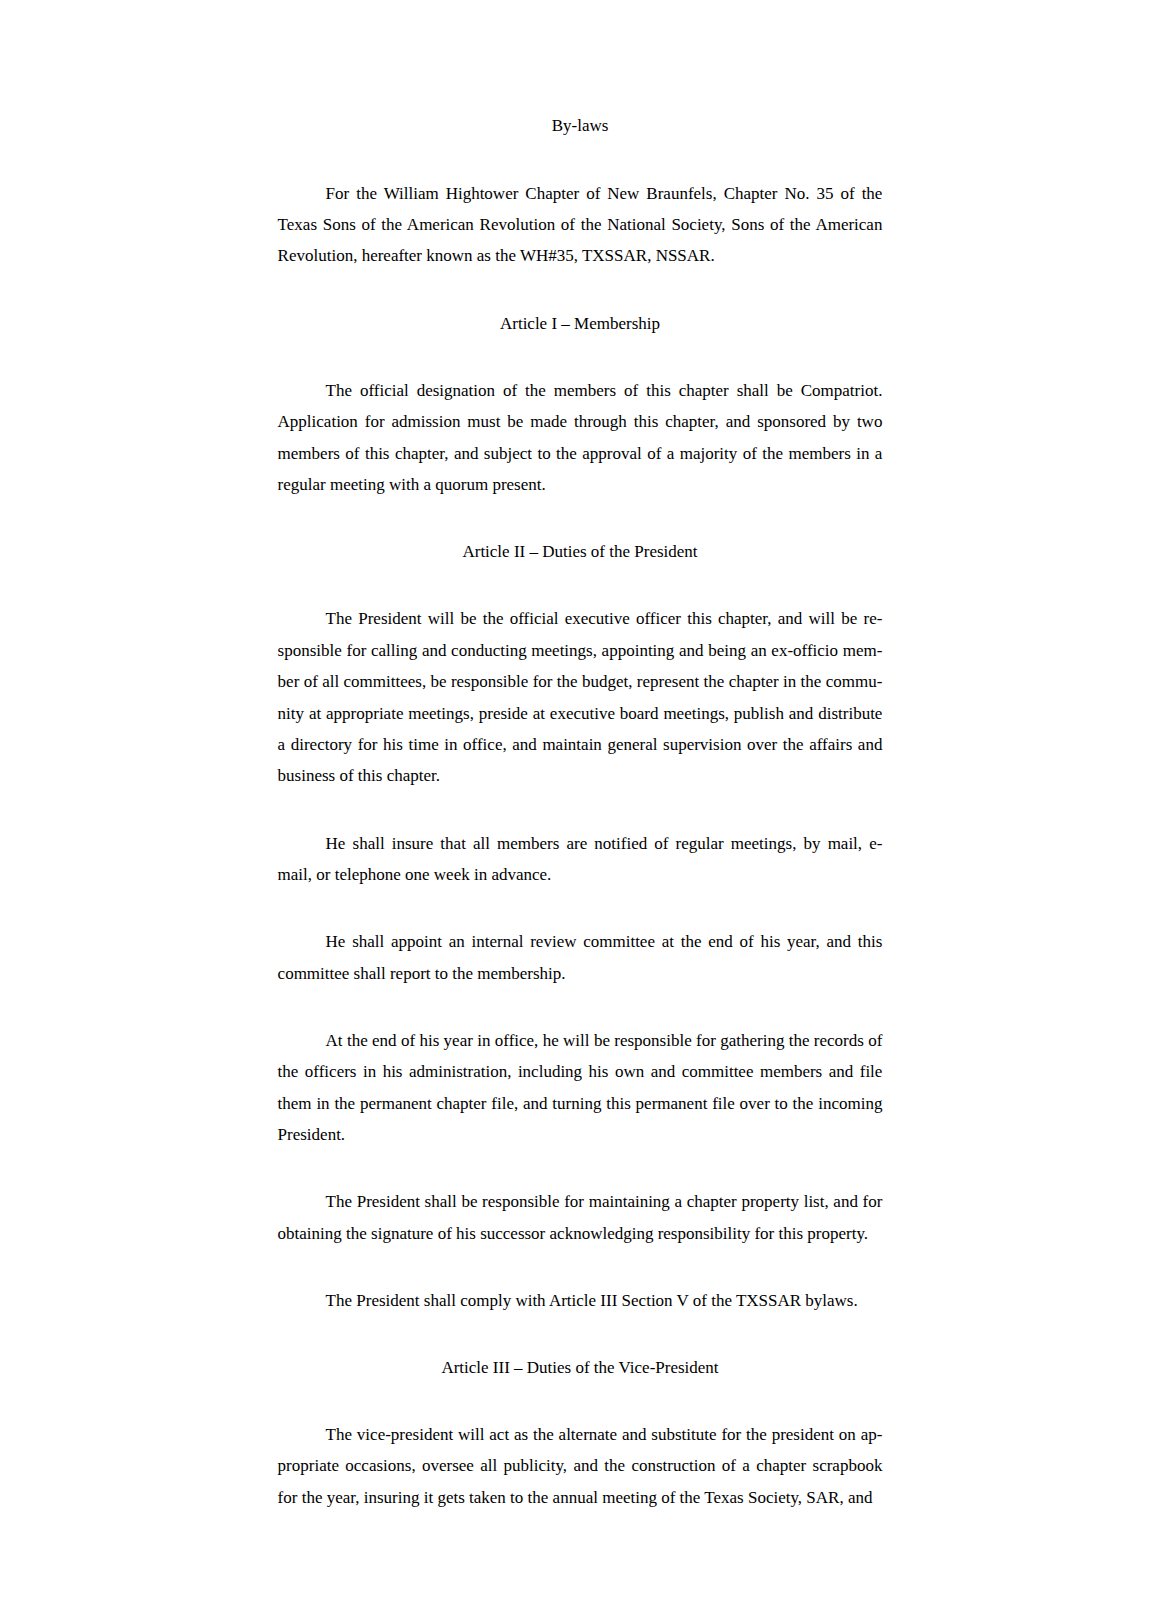By-laws
For the William Hightower Chapter of New Braunfels, Chapter No. 35 of the Texas Sons of the American Revolution of the National Society, Sons of the American Revolution, hereafter known as the WH#35, TXSSAR, NSSAR.
Article I – Membership
The official designation of the members of this chapter shall be Compatriot. Application for admission must be made through this chapter, and sponsored by two members of this chapter, and subject to the approval of a majority of the members in a regular meeting with a quorum present.
Article II – Duties of the President
The President will be the official executive officer this chapter, and will be responsible for calling and conducting meetings, appointing and being an ex-officio member of all committees, be responsible for the budget, represent the chapter in the community at appropriate meetings, preside at executive board meetings, publish and distribute a directory for his time in office, and maintain general supervision over the affairs and business of this chapter.
He shall insure that all members are notified of regular meetings, by mail, e- mail, or telephone one week in advance.
He shall appoint an internal review committee at the end of his year, and this committee shall report to the membership.
At the end of his year in office, he will be responsible for gathering the records of the officers in his administration, including his own and committee members and file them in the permanent chapter file, and turning this permanent file over to the incoming President.
The President shall be responsible for maintaining a chapter property list, and for obtaining the signature of his successor acknowledging responsibility for this property.
The President shall comply with Article III Section V of the TXSSAR bylaws.
Article III – Duties of the Vice-President
The vice-president will act as the alternate and substitute for the president on appropriate occasions, oversee all publicity, and the construction of a chapter scrapbook for the year, insuring it gets taken to the annual meeting of the Texas Society, SAR, and